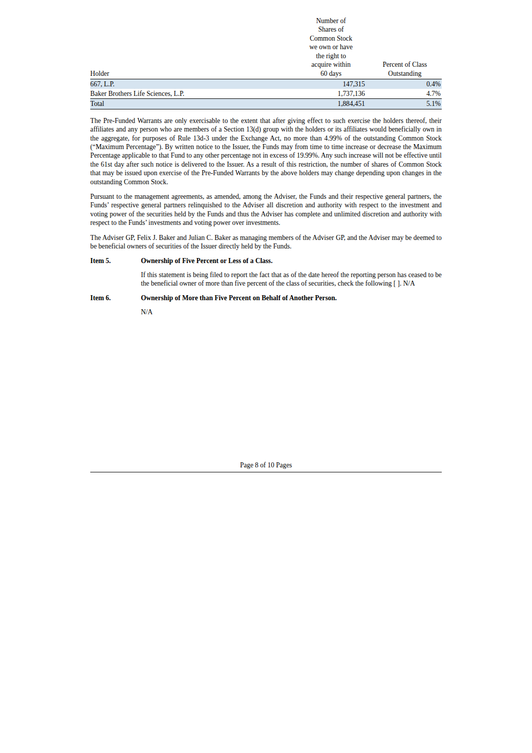| | Number of | |
| --- | --- | --- |
| | Shares of | |
| | Common Stock | |
| | we own or have | |
| | the right to | |
| | acquire within | Percent of Class |
| Holder | 60 days | Outstanding |
| 667, L.P. | 147,315 | 0.4% |
| Baker Brothers Life Sciences, L.P. | 1,737,136 | 4.7% |
| Total | 1,884,451 | 5.1% |
The Pre-Funded Warrants are only exercisable to the extent that after giving effect to such exercise the holders thereof, their affiliates and any person who are members of a Section 13(d) group with the holders or its affiliates would beneficially own in the aggregate, for purposes of Rule 13d-3 under the Exchange Act, no more than 4.99% of the outstanding Common Stock (“Maximum Percentage”). By written notice to the Issuer, the Funds may from time to time increase or decrease the Maximum Percentage applicable to that Fund to any other percentage not in excess of 19.99%. Any such increase will not be effective until the 61st day after such notice is delivered to the Issuer. As a result of this restriction, the number of shares of Common Stock that may be issued upon exercise of the Pre-Funded Warrants by the above holders may change depending upon changes in the outstanding Common Stock.
Pursuant to the management agreements, as amended, among the Adviser, the Funds and their respective general partners, the Funds’ respective general partners relinquished to the Adviser all discretion and authority with respect to the investment and voting power of the securities held by the Funds and thus the Adviser has complete and unlimited discretion and authority with respect to the Funds’ investments and voting power over investments.
The Adviser GP, Felix J. Baker and Julian C. Baker as managing members of the Adviser GP, and the Adviser may be deemed to be beneficial owners of securities of the Issuer directly held by the Funds.
Item 5.
Ownership of Five Percent or Less of a Class.
If this statement is being filed to report the fact that as of the date hereof the reporting person has ceased to be the beneficial owner of more than five percent of the class of securities, check the following [ ]. N/A
Item 6.
Ownership of More than Five Percent on Behalf of Another Person.
N/A
Page 8 of 10 Pages